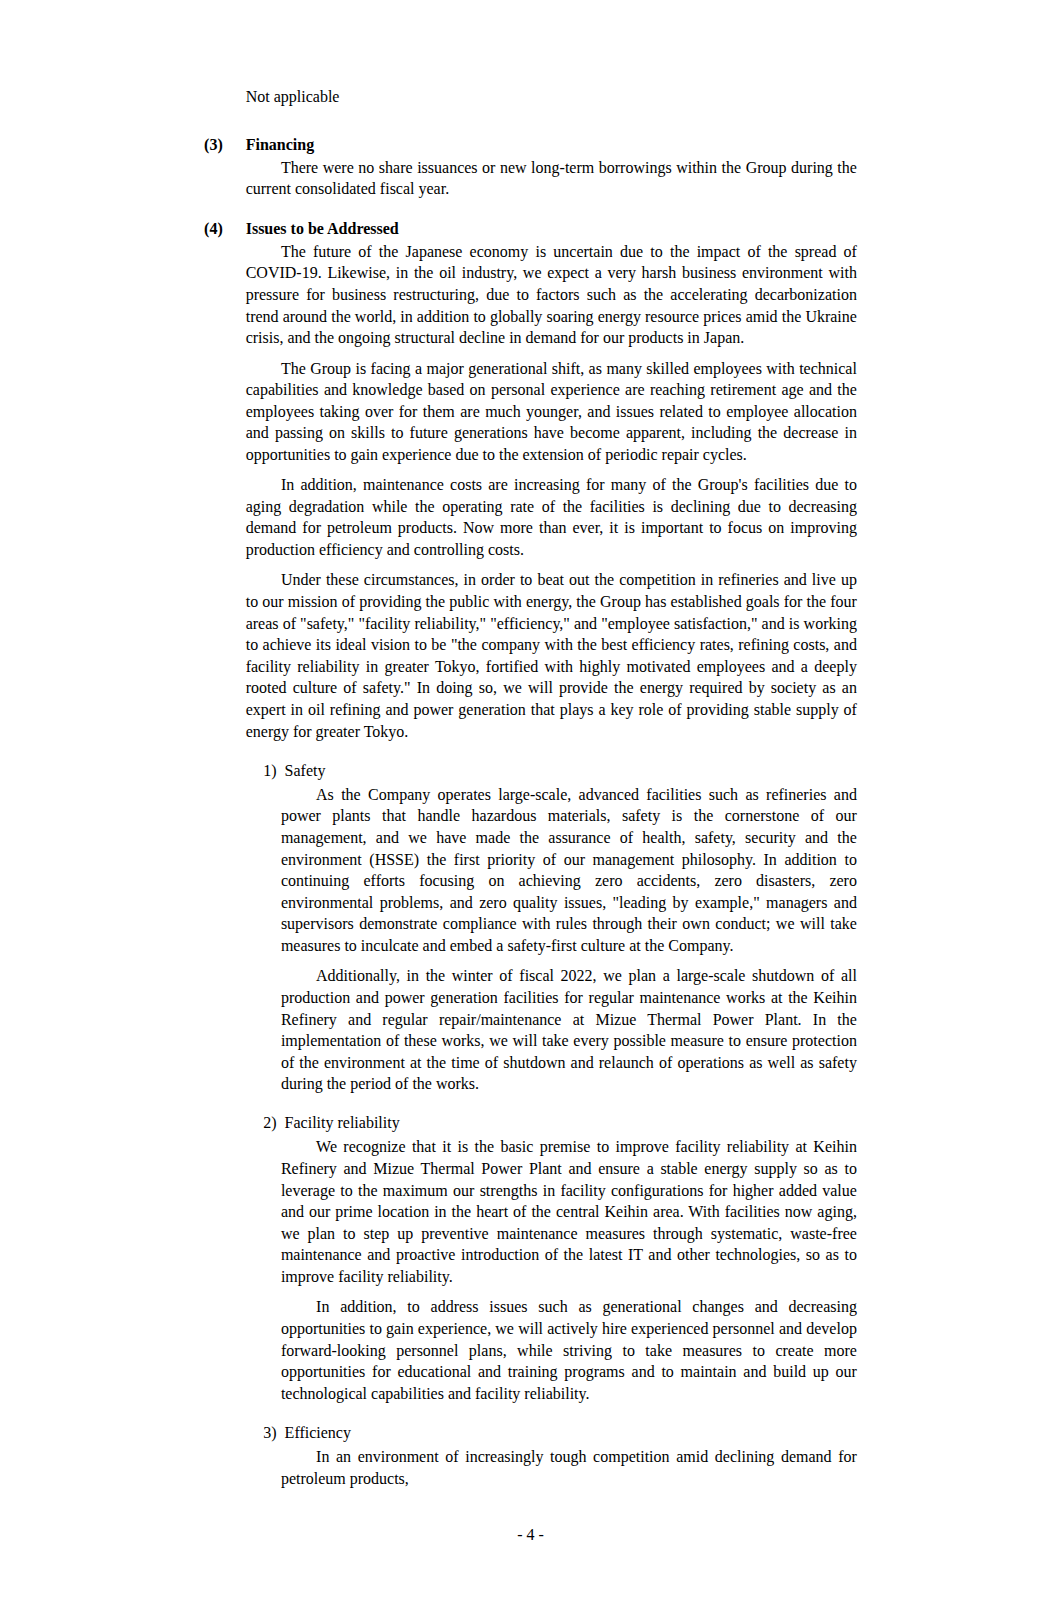Not applicable
(3) Financing
There were no share issuances or new long-term borrowings within the Group during the current consolidated fiscal year.
(4) Issues to be Addressed
The future of the Japanese economy is uncertain due to the impact of the spread of COVID-19. Likewise, in the oil industry, we expect a very harsh business environment with pressure for business restructuring, due to factors such as the accelerating decarbonization trend around the world, in addition to globally soaring energy resource prices amid the Ukraine crisis, and the ongoing structural decline in demand for our products in Japan.
The Group is facing a major generational shift, as many skilled employees with technical capabilities and knowledge based on personal experience are reaching retirement age and the employees taking over for them are much younger, and issues related to employee allocation and passing on skills to future generations have become apparent, including the decrease in opportunities to gain experience due to the extension of periodic repair cycles.
In addition, maintenance costs are increasing for many of the Group's facilities due to aging degradation while the operating rate of the facilities is declining due to decreasing demand for petroleum products. Now more than ever, it is important to focus on improving production efficiency and controlling costs.
Under these circumstances, in order to beat out the competition in refineries and live up to our mission of providing the public with energy, the Group has established goals for the four areas of "safety," "facility reliability," "efficiency," and "employee satisfaction," and is working to achieve its ideal vision to be "the company with the best efficiency rates, refining costs, and facility reliability in greater Tokyo, fortified with highly motivated employees and a deeply rooted culture of safety." In doing so, we will provide the energy required by society as an expert in oil refining and power generation that plays a key role of providing stable supply of energy for greater Tokyo.
1) Safety
As the Company operates large-scale, advanced facilities such as refineries and power plants that handle hazardous materials, safety is the cornerstone of our management, and we have made the assurance of health, safety, security and the environment (HSSE) the first priority of our management philosophy. In addition to continuing efforts focusing on achieving zero accidents, zero disasters, zero environmental problems, and zero quality issues, "leading by example," managers and supervisors demonstrate compliance with rules through their own conduct; we will take measures to inculcate and embed a safety-first culture at the Company.
Additionally, in the winter of fiscal 2022, we plan a large-scale shutdown of all production and power generation facilities for regular maintenance works at the Keihin Refinery and regular repair/maintenance at Mizue Thermal Power Plant. In the implementation of these works, we will take every possible measure to ensure protection of the environment at the time of shutdown and relaunch of operations as well as safety during the period of the works.
2) Facility reliability
We recognize that it is the basic premise to improve facility reliability at Keihin Refinery and Mizue Thermal Power Plant and ensure a stable energy supply so as to leverage to the maximum our strengths in facility configurations for higher added value and our prime location in the heart of the central Keihin area. With facilities now aging, we plan to step up preventive maintenance measures through systematic, waste-free maintenance and proactive introduction of the latest IT and other technologies, so as to improve facility reliability.
In addition, to address issues such as generational changes and decreasing opportunities to gain experience, we will actively hire experienced personnel and develop forward-looking personnel plans, while striving to take measures to create more opportunities for educational and training programs and to maintain and build up our technological capabilities and facility reliability.
3) Efficiency
In an environment of increasingly tough competition amid declining demand for petroleum products,
- 4 -